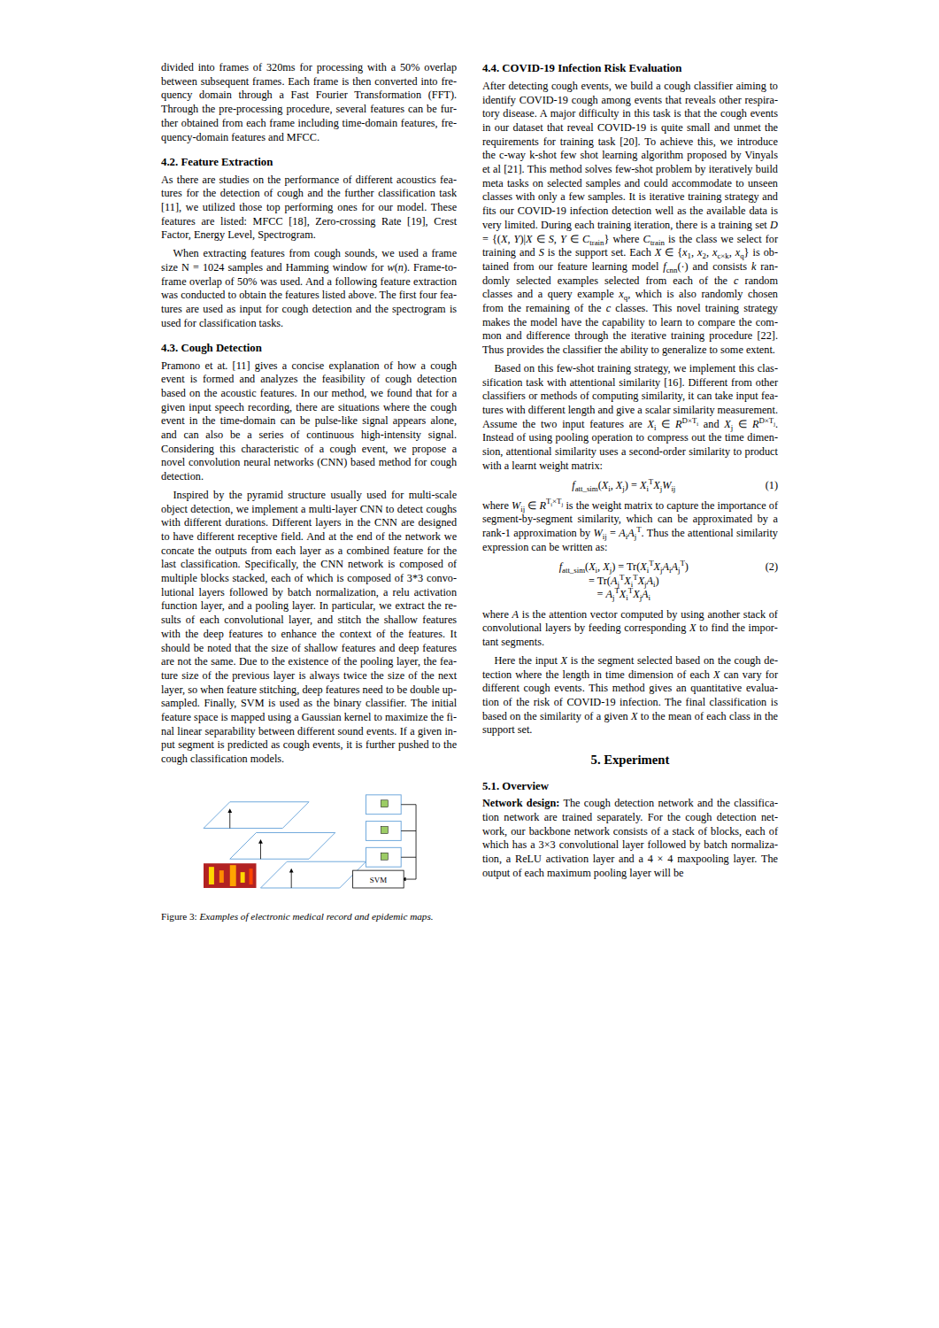divided into frames of 320ms for processing with a 50% overlap between subsequent frames. Each frame is then converted into frequency domain through a Fast Fourier Transformation (FFT). Through the pre-processing procedure, several features can be further obtained from each frame including time-domain features, frequency-domain features and MFCC.
4.2. Feature Extraction
As there are studies on the performance of different acoustics features for the detection of cough and the further classification task [11], we utilized those top performing ones for our model. These features are listed: MFCC [18], Zero-crossing Rate [19], Crest Factor, Energy Level, Spectrogram.
When extracting features from cough sounds, we used a frame size N = 1024 samples and Hamming window for w(n). Frame-to-frame overlap of 50% was used. And a following feature extraction was conducted to obtain the features listed above. The first four features are used as input for cough detection and the spectrogram is used for classification tasks.
4.3. Cough Detection
Pramono et at. [11] gives a concise explanation of how a cough event is formed and analyzes the feasibility of cough detection based on the acoustic features. In our method, we found that for a given input speech recording, there are situations where the cough event in the time-domain can be pulse-like signal appears alone, and can also be a series of continuous high-intensity signal. Considering this characteristic of a cough event, we propose a novel convolution neural networks (CNN) based method for cough detection.
Inspired by the pyramid structure usually used for multi-scale object detection, we implement a multi-layer CNN to detect coughs with different durations. Different layers in the CNN are designed to have different receptive field. And at the end of the network we concate the outputs from each layer as a combined feature for the last classification. Specifically, the CNN network is composed of multiple blocks stacked, each of which is composed of 3*3 convolutional layers followed by batch normalization, a relu activation function layer, and a pooling layer. In particular, we extract the results of each convolutional layer, and stitch the shallow features with the deep features to enhance the context of the features. It should be noted that the size of shallow features and deep features are not the same. Due to the existence of the pooling layer, the feature size of the previous layer is always twice the size of the next layer, so when feature stitching, deep features need to be double upsampled. Finally, SVM is used as the binary classifier. The initial feature space is mapped using a Gaussian kernel to maximize the final linear separability between different sound events. If a given input segment is predicted as cough events, it is further pushed to the cough classification models.
SVM
Figure 3: Examples of electronic medical record and epidemic maps.
4.4. COVID-19 Infection Risk Evaluation
After detecting cough events, we build a cough classifier aiming to identify COVID-19 cough among events that reveals other respiratory disease. A major difficulty in this task is that the cough events in our dataset that reveal COVID-19 is quite small and unmet the requirements for training task [20]. To achieve this, we introduce the c-way k-shot few shot learning algorithm proposed by Vinyals et al [21]. This method solves few-shot problem by iteratively build meta tasks on selected samples and could accommodate to unseen classes with only a few samples. It is iterative training strategy and fits our COVID-19 infection detection well as the available data is very limited. During each training iteration, there is a training set D = {(X, Y)|X ∈ S, Y ∈ Ctrain} where Ctrain is the class we select for training and S is the support set. Each X ∈ {x1, x2, xc×k, xq} is obtained from our feature learning model fcnn(·) and consists k randomly selected examples selected from each of the c random classes and a query example xq, which is also randomly chosen from the remaining of the c classes. This novel training strategy makes the model have the capability to learn to compare the common and difference through the iterative training procedure [22]. Thus provides the classifier the ability to generalize to some extent.
Based on this few-shot training strategy, we implement this classification task with attentional similarity [16]. Different from other classifiers or methods of computing similarity, it can take input features with different length and give a scalar similarity measurement. Assume the two input features are Xi ∈ RD×Ti and Xj ∈ RD×Tj. Instead of using pooling operation to compress out the time dimension, attentional similarity uses a second-order similarity to product with a learnt weight matrix:
fatt_sim(Xi, Xj) = XiTXjWij (1)
where Wij ∈ RTi×Tj is the weight matrix to capture the importance of segment-by-segment similarity, which can be approximated by a rank-1 approximation by Wij = AiAjT. Thus the attentional similarity expression can be written as:
fatt_sim(Xi, Xj) = Tr(XiTXjAiAjT) = Tr(AjTXiTXjAi) = AjTXiTXjAi (2)
where A is the attention vector computed by using another stack of convolutional layers by feeding corresponding X to find the important segments.
Here the input X is the segment selected based on the cough detection where the length in time dimension of each X can vary for different cough events. This method gives an quantitative evaluation of the risk of COVID-19 infection. The final classification is based on the similarity of a given X to the mean of each class in the support set.
5. Experiment
5.1. Overview
Network design: The cough detection network and the classification network are trained separately. For the cough detection network, our backbone network consists of a stack of blocks, each of which has a 3×3 convolutional layer followed by batch normalization, a ReLU activation layer and a 4 × 4 maxpooling layer. The output of each maximum pooling layer will be